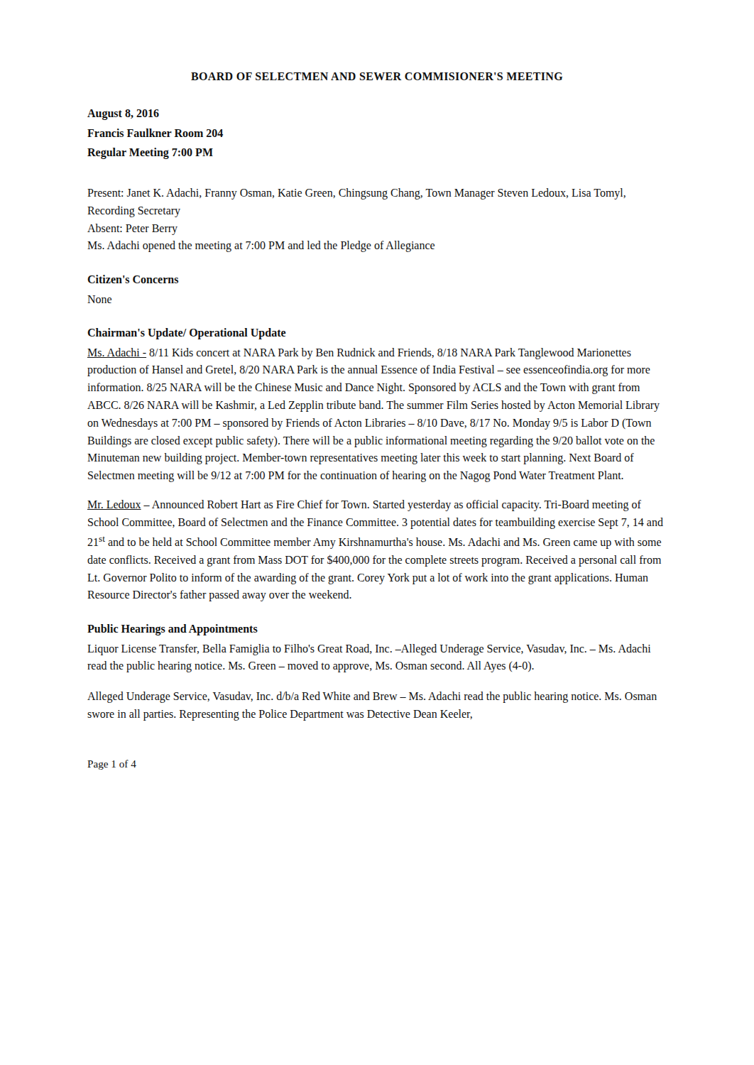Board of Selectmen and Sewer Commisioner's Meeting
August 8, 2016
Francis Faulkner Room 204
Regular Meeting 7:00 PM
Present: Janet K. Adachi, Franny Osman, Katie Green, Chingsung Chang, Town Manager Steven Ledoux, Lisa Tomyl, Recording Secretary
Absent: Peter Berry
Ms. Adachi opened the meeting at 7:00 PM and led the Pledge of Allegiance
Citizen's Concerns
None
Chairman's Update/ Operational Update
Ms. Adachi - 8/11 Kids concert at NARA Park by Ben Rudnick and Friends, 8/18 NARA Park Tanglewood Marionettes production of Hansel and Gretel, 8/20 NARA Park is the annual Essence of India Festival – see essenceofindia.org for more information. 8/25 NARA will be the Chinese Music and Dance Night. Sponsored by ACLS and the Town with grant from ABCC. 8/26 NARA will be Kashmir, a Led Zepplin tribute band. The summer Film Series hosted by Acton Memorial Library on Wednesdays at 7:00 PM – sponsored by Friends of Acton Libraries – 8/10 Dave, 8/17 No. Monday 9/5 is Labor D (Town Buildings are closed except public safety). There will be a public informational meeting regarding the 9/20 ballot vote on the Minuteman new building project. Member-town representatives meeting later this week to start planning. Next Board of Selectmen meeting will be 9/12 at 7:00 PM for the continuation of hearing on the Nagog Pond Water Treatment Plant.
Mr. Ledoux – Announced Robert Hart as Fire Chief for Town. Started yesterday as official capacity. Tri-Board meeting of School Committee, Board of Selectmen and the Finance Committee. 3 potential dates for teambuilding exercise Sept 7, 14 and 21st and to be held at School Committee member Amy Kirshnamurtha's house. Ms. Adachi and Ms. Green came up with some date conflicts. Received a grant from Mass DOT for $400,000 for the complete streets program. Received a personal call from Lt. Governor Polito to inform of the awarding of the grant. Corey York put a lot of work into the grant applications. Human Resource Director's father passed away over the weekend.
Public Hearings and Appointments
Liquor License Transfer, Bella Famiglia to Filho's Great Road, Inc. –Alleged Underage Service, Vasudav, Inc. – Ms. Adachi read the public hearing notice. Ms. Green – moved to approve, Ms. Osman second. All Ayes (4-0).
Alleged Underage Service, Vasudav, Inc. d/b/a Red White and Brew – Ms. Adachi read the public hearing notice. Ms. Osman swore in all parties. Representing the Police Department was Detective Dean Keeler,
Page 1 of 4